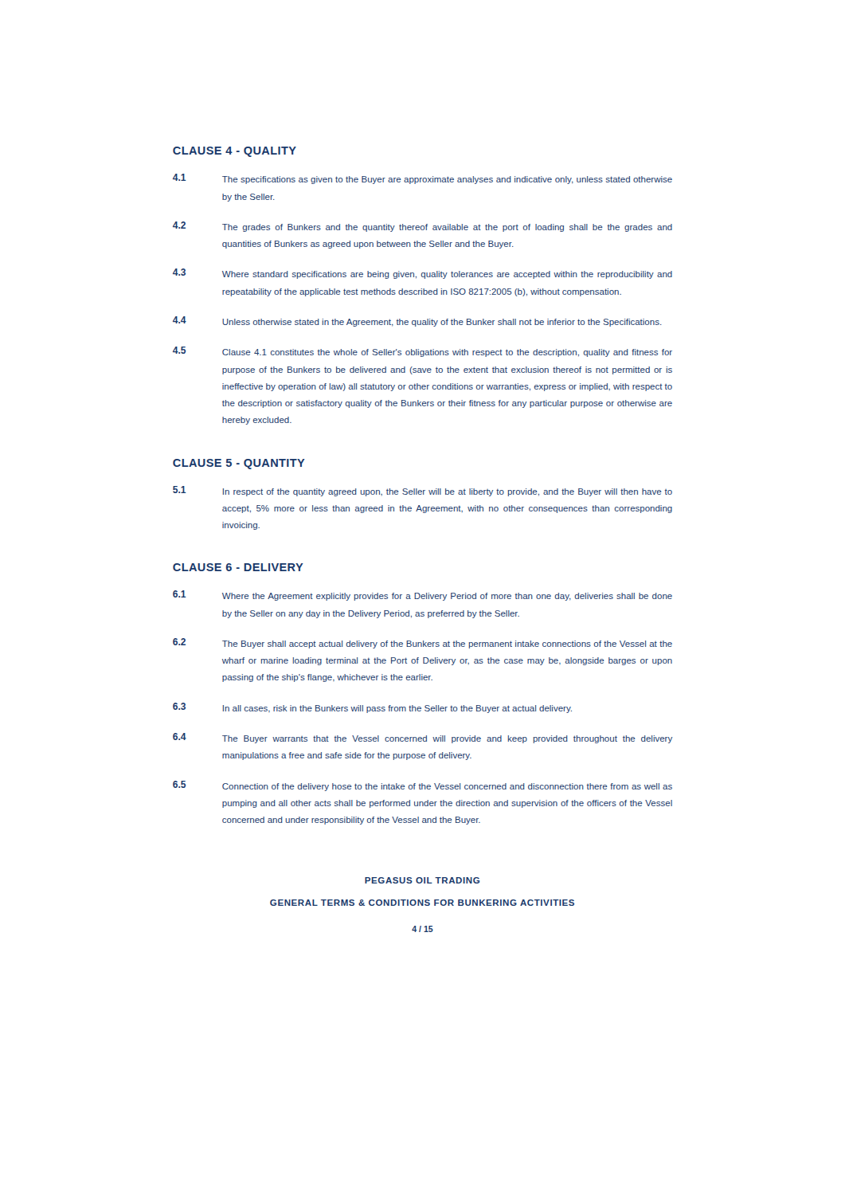CLAUSE 4 - QUALITY
4.1
The specifications as given to the Buyer are approximate analyses and indicative only, unless stated otherwise by the Seller.
4.2
The grades of Bunkers and the quantity thereof available at the port of loading shall be the grades and quantities of Bunkers as agreed upon between the Seller and the Buyer.
4.3
Where standard specifications are being given, quality tolerances are accepted within the reproducibility and repeatability of the applicable test methods described in ISO 8217:2005 (b), without compensation.
4.4
Unless otherwise stated in the Agreement, the quality of the Bunker shall not be inferior to the Specifications.
4.5
Clause 4.1 constitutes the whole of Seller's obligations with respect to the description, quality and fitness for purpose of the Bunkers to be delivered and (save to the extent that exclusion thereof is not permitted or is ineffective by operation of law) all statutory or other conditions or warranties, express or implied, with respect to the description or satisfactory quality of the Bunkers or their fitness for any particular purpose or otherwise are hereby excluded.
CLAUSE 5 - QUANTITY
5.1
In respect of the quantity agreed upon, the Seller will be at liberty to provide, and the Buyer will then have to accept, 5% more or less than agreed in the Agreement, with no other consequences than corresponding invoicing.
CLAUSE 6 - DELIVERY
6.1
Where the Agreement explicitly provides for a Delivery Period of more than one day, deliveries shall be done by the Seller on any day in the Delivery Period, as preferred by the Seller.
6.2
The Buyer shall accept actual delivery of the Bunkers at the permanent intake connections of the Vessel at the wharf or marine loading terminal at the Port of Delivery or, as the case may be, alongside barges or upon passing of the ship's flange, whichever is the earlier.
6.3
In all cases, risk in the Bunkers will pass from the Seller to the Buyer at actual delivery.
6.4
The Buyer warrants that the Vessel concerned will provide and keep provided throughout the delivery manipulations a free and safe side for the purpose of delivery.
6.5
Connection of the delivery hose to the intake of the Vessel concerned and disconnection there from as well as pumping and all other acts shall be performed under the direction and supervision of the officers of the Vessel concerned and under responsibility of the Vessel and the Buyer.
PEGASUS OIL TRADING
GENERAL TERMS & CONDITIONS FOR BUNKERING ACTIVITIES
4 / 15